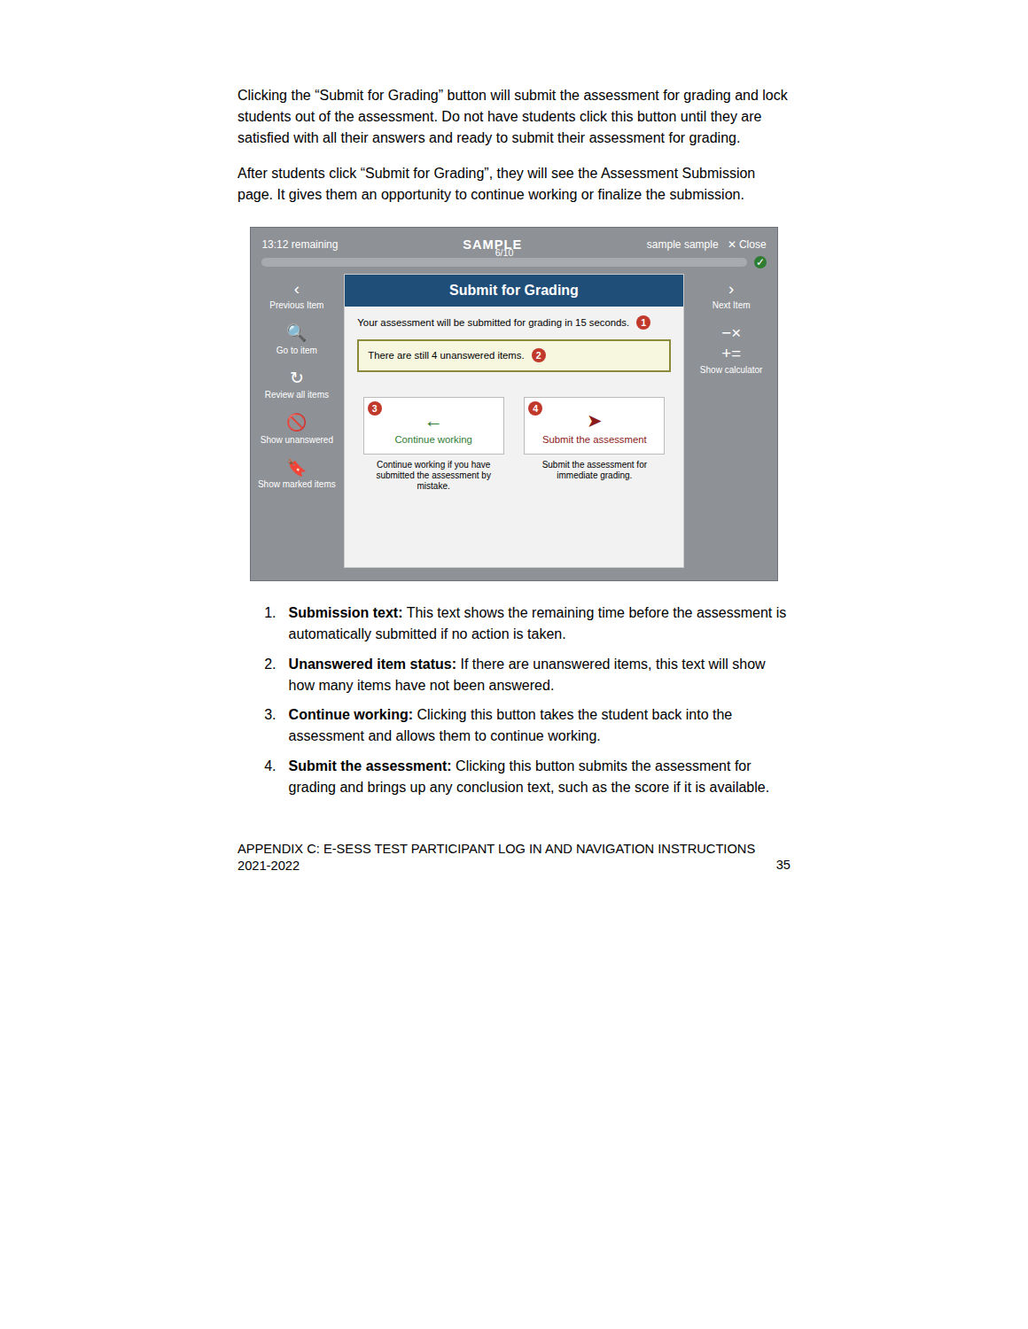Clicking the “Submit for Grading” button will submit the assessment for grading and lock students out of the assessment. Do not have students click this button until they are satisfied with all their answers and ready to submit their assessment for grading.
After students click “Submit for Grading”, they will see the Assessment Submission page. It gives them an opportunity to continue working or finalize the submission.
13:12 remaining SAMPLE sample sample ✕ Close
6/10
‹Previous Item
🔍Go to item
↻Review all items
🚫Show unanswered
🔖Show marked items
Submit for Grading
Your assessment will be submitted for grading in 15 seconds. 1
There are still 4 unanswered items. 2
3 ← Continue working
Continue working if you have submitted the assessment by mistake.
4 ➤ Submit the assessment
Submit the assessment for immediate grading.
›Next Item
−×
+=Show calculator
Submission text: This text shows the remaining time before the assessment is automatically submitted if no action is taken.
Unanswered item status: If there are unanswered items, this text will show how many items have not been answered.
Continue working: Clicking this button takes the student back into the assessment and allows them to continue working.
Submit the assessment: Clicking this button submits the assessment for grading and brings up any conclusion text, such as the score if it is available.
Appendix C: E-SESS Test Participant Log In and Navigation Instructions
2021-2022
35